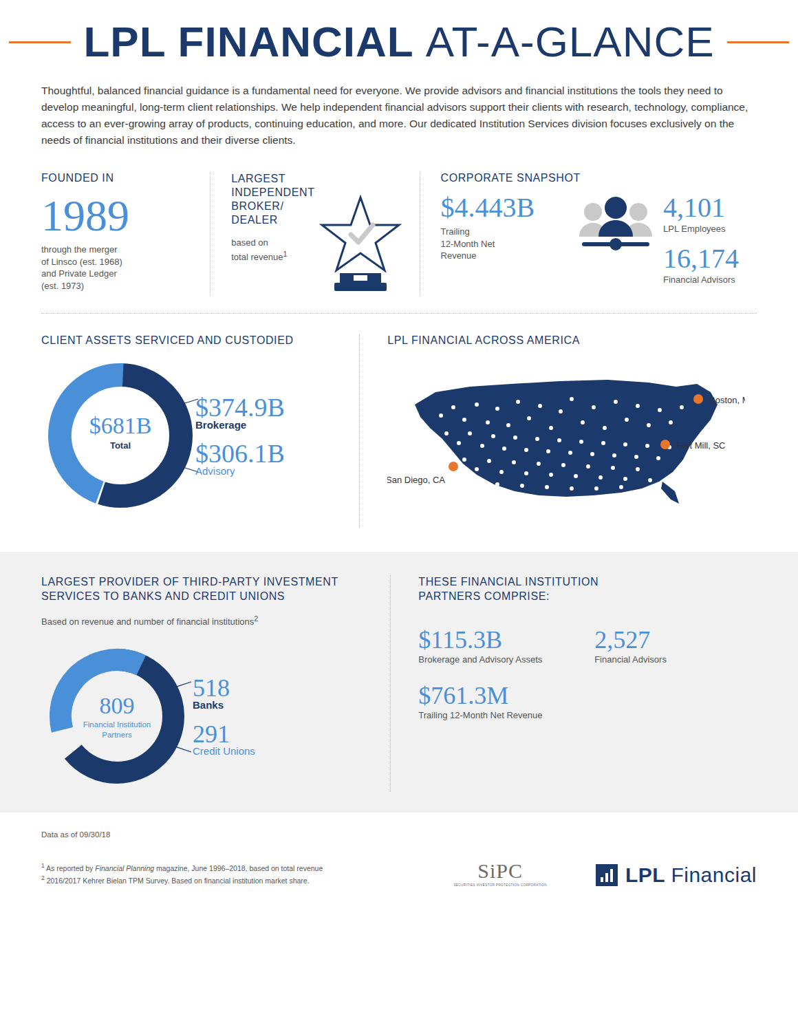LPL Financial At-A-Glance
Thoughtful, balanced financial guidance is a fundamental need for everyone. We provide advisors and financial institutions the tools they need to develop meaningful, long-term client relationships. We help independent financial advisors support their clients with research, technology, compliance, access to an ever-growing array of products, continuing education, and more. Our dedicated Institution Services division focuses exclusively on the needs of financial institutions and their diverse clients.
Founded in
1989
through the merger
of Linsco (est. 1968)
and Private Ledger
(est. 1973)
Largest
Independent
Broker/
Dealer
based on
total revenue1
Corporate Snapshot
$4.443B
Trailing
12-Month Net
Revenue
4,101
LPL Employees
16,174
Financial Advisors
Client Assets Serviced and Custodied
$681B Total
$374.9B
Brokerage
$306.1B
Advisory
LPL Financial Across America
Boston, MA Fort Mill, SC San Diego, CA
Largest Provider of Third-Party Investment
Services to Banks and Credit Unions
Based on revenue and number of financial institutions2
809 Financial Institution Partners
518
Banks
291
Credit Unions
These Financial Institution
Partners Comprise:
$115.3B
Brokerage and Advisory Assets
2,527
Financial Advisors
$761.3M
Trailing 12-Month Net Revenue
Data as of 09/30/18
1 As reported by Financial Planning magazine, June 1996–2018, based on total revenue
2 2016/2017 Kehrer Bielan TPM Survey. Based on financial institution market share.
SiPC
SECURITIES INVESTOR PROTECTION CORPORATION
LPL Financial